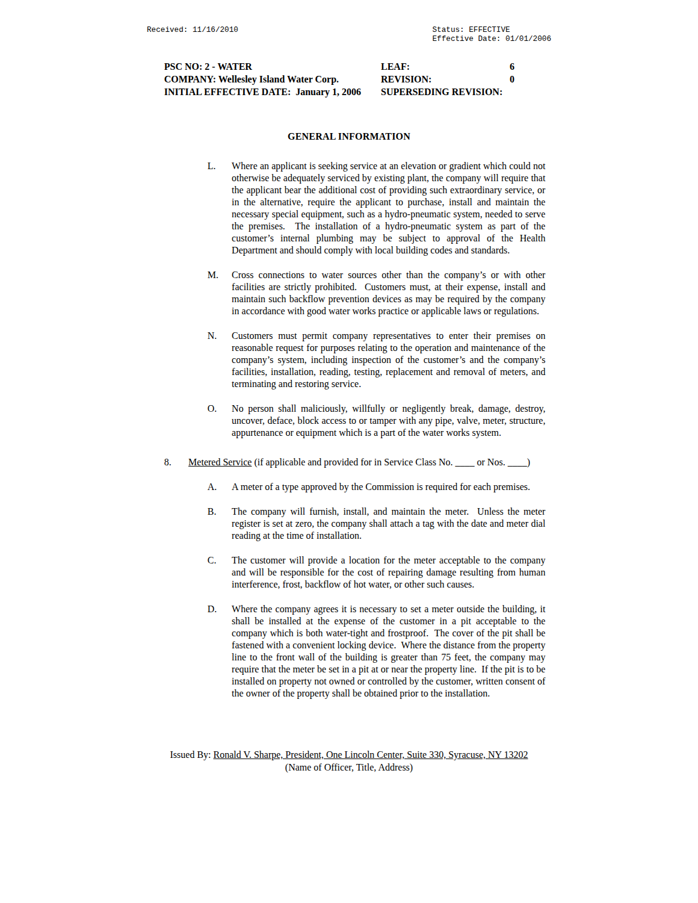Received: 11/16/2010
Status: EFFECTIVE
Effective Date: 01/01/2006
| PSC NO: 2 - WATER | LEAF: | 6 |
| COMPANY: Wellesley Island Water Corp. | REVISION: | 0 |
| INITIAL EFFECTIVE DATE: January 1, 2006 | SUPERSEDING REVISION: |
GENERAL INFORMATION
L. Where an applicant is seeking service at an elevation or gradient which could not otherwise be adequately serviced by existing plant, the company will require that the applicant bear the additional cost of providing such extraordinary service, or in the alternative, require the applicant to purchase, install and maintain the necessary special equipment, such as a hydro-pneumatic system, needed to serve the premises. The installation of a hydro-pneumatic system as part of the customer’s internal plumbing may be subject to approval of the Health Department and should comply with local building codes and standards.
M. Cross connections to water sources other than the company’s or with other facilities are strictly prohibited. Customers must, at their expense, install and maintain such backflow prevention devices as may be required by the company in accordance with good water works practice or applicable laws or regulations.
N. Customers must permit company representatives to enter their premises on reasonable request for purposes relating to the operation and maintenance of the company’s system, including inspection of the customer’s and the company’s facilities, installation, reading, testing, replacement and removal of meters, and terminating and restoring service.
O. No person shall maliciously, willfully or negligently break, damage, destroy, uncover, deface, block access to or tamper with any pipe, valve, meter, structure, appurtenance or equipment which is a part of the water works system.
8. Metered Service (if applicable and provided for in Service Class No. ____ or Nos. ____)
A. A meter of a type approved by the Commission is required for each premises.
B. The company will furnish, install, and maintain the meter. Unless the meter register is set at zero, the company shall attach a tag with the date and meter dial reading at the time of installation.
C. The customer will provide a location for the meter acceptable to the company and will be responsible for the cost of repairing damage resulting from human interference, frost, backflow of hot water, or other such causes.
D. Where the company agrees it is necessary to set a meter outside the building, it shall be installed at the expense of the customer in a pit acceptable to the company which is both water-tight and frostproof. The cover of the pit shall be fastened with a convenient locking device. Where the distance from the property line to the front wall of the building is greater than 75 feet, the company may require that the meter be set in a pit at or near the property line. If the pit is to be installed on property not owned or controlled by the customer, written consent of the owner of the property shall be obtained prior to the installation.
Issued By: Ronald V. Sharpe, President, One Lincoln Center, Suite 330, Syracuse, NY 13202
(Name of Officer, Title, Address)